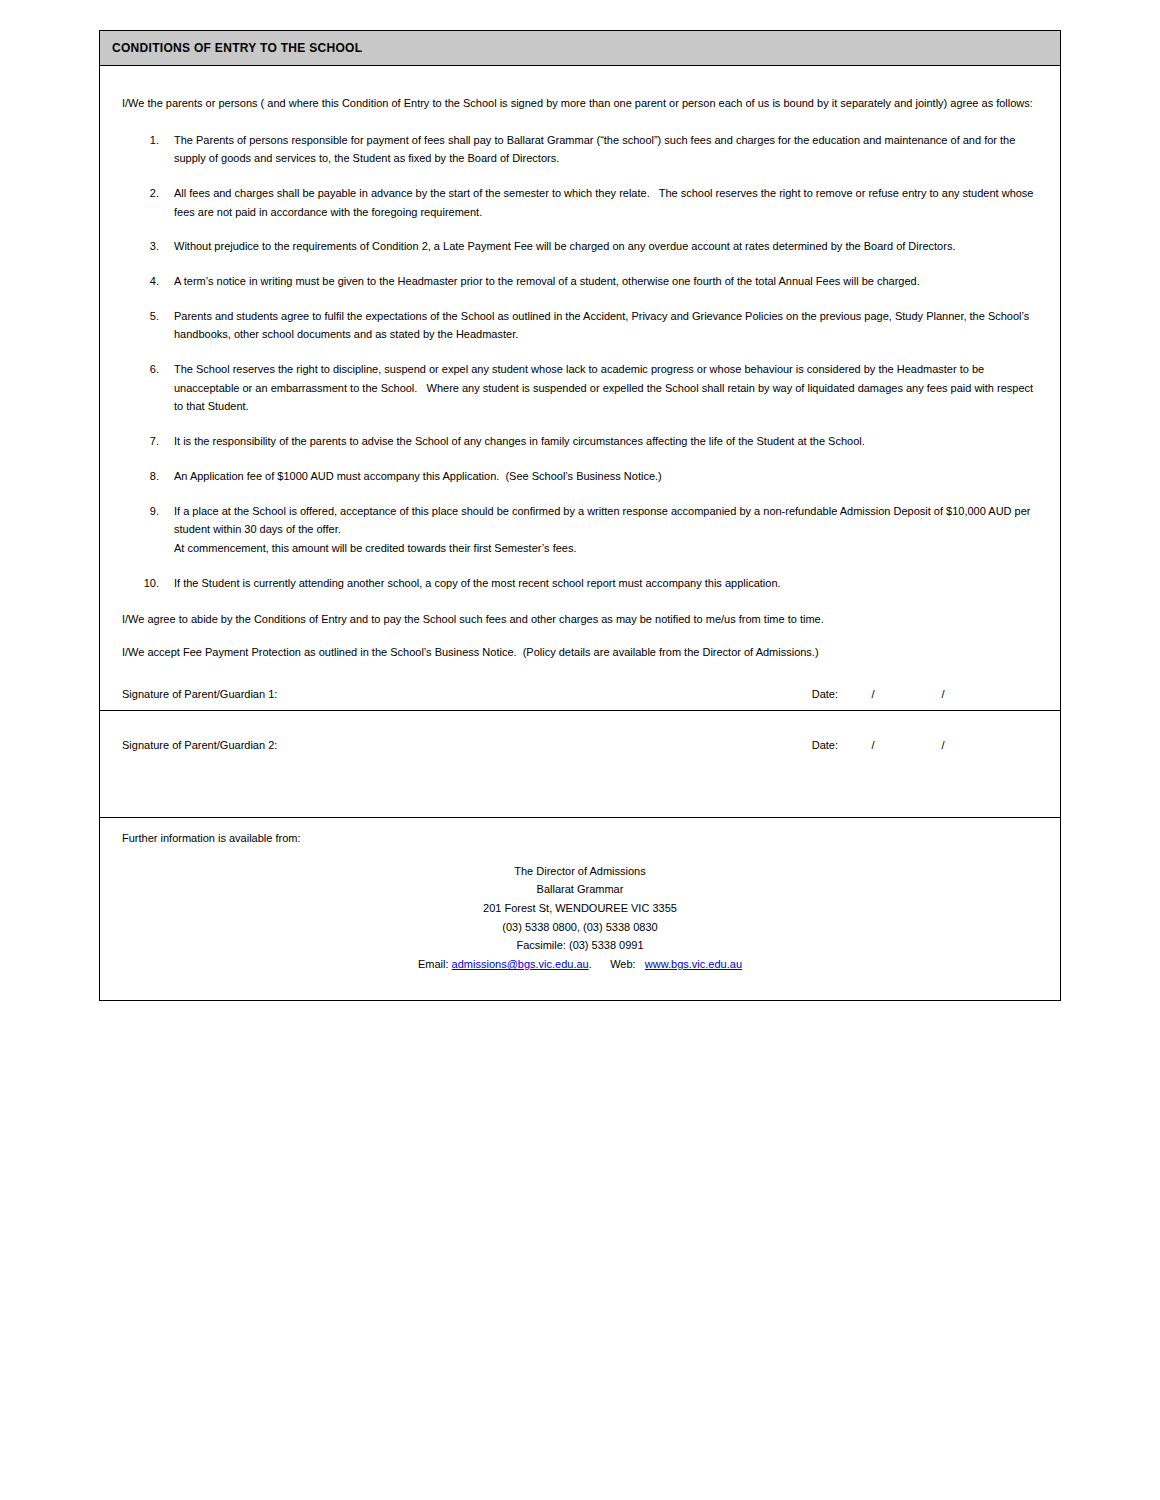CONDITIONS OF ENTRY TO THE SCHOOL
I/We the parents or persons ( and where this Condition of Entry to the School is signed by more than one parent or person each of us is bound by it separately and jointly) agree as follows:
The Parents of persons responsible for payment of fees shall pay to Ballarat Grammar (“the school”) such fees and charges for the education and maintenance of and for the supply of goods and services to, the Student as fixed by the Board of Directors.
All fees and charges shall be payable in advance by the start of the semester to which they relate. The school reserves the right to remove or refuse entry to any student whose fees are not paid in accordance with the foregoing requirement.
Without prejudice to the requirements of Condition 2, a Late Payment Fee will be charged on any overdue account at rates determined by the Board of Directors.
A term’s notice in writing must be given to the Headmaster prior to the removal of a student, otherwise one fourth of the total Annual Fees will be charged.
Parents and students agree to fulfil the expectations of the School as outlined in the Accident, Privacy and Grievance Policies on the previous page, Study Planner, the School’s handbooks, other school documents and as stated by the Headmaster.
The School reserves the right to discipline, suspend or expel any student whose lack to academic progress or whose behaviour is considered by the Headmaster to be unacceptable or an embarrassment to the School. Where any student is suspended or expelled the School shall retain by way of liquidated damages any fees paid with respect to that Student.
It is the responsibility of the parents to advise the School of any changes in family circumstances affecting the life of the Student at the School.
An Application fee of $1000 AUD must accompany this Application. (See School’s Business Notice.)
If a place at the School is offered, acceptance of this place should be confirmed by a written response accompanied by a non-refundable Admission Deposit of $10,000 AUD per student within 30 days of the offer.
At commencement, this amount will be credited towards their first Semester’s fees.
If the Student is currently attending another school, a copy of the most recent school report must accompany this application.
I/We agree to abide by the Conditions of Entry and to pay the School such fees and other charges as may be notified to me/us from time to time.
I/We accept Fee Payment Protection as outlined in the School’s Business Notice. (Policy details are available from the Director of Admissions.)
Signature of Parent/Guardian 1: Date://
Signature of Parent/Guardian 2: Date://
Further information is available from:
The Director of Admissions
Ballarat Grammar
201 Forest St, WENDOUREE VIC 3355
(03) 5338 0800, (03) 5338 0830
Facsimile: (03) 5338 0991
Email: admissions@bgs.vic.edu.au. Web: www.bgs.vic.edu.au